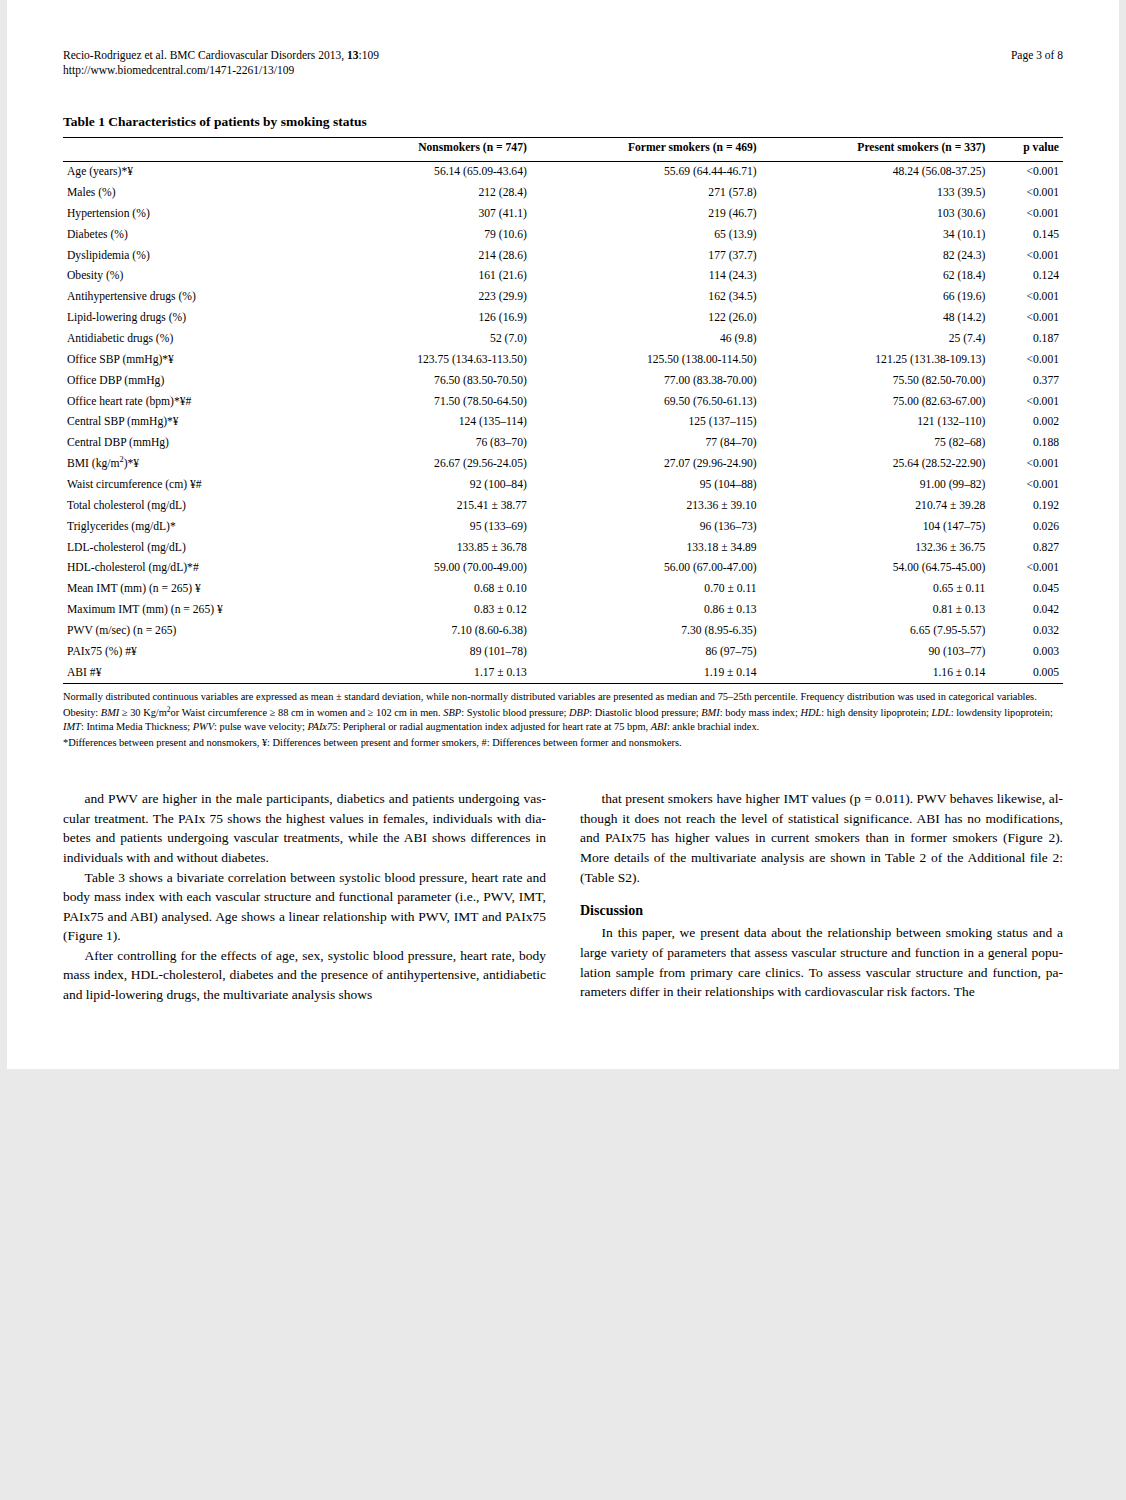Recio-Rodriguez et al. BMC Cardiovascular Disorders 2013, 13:109
http://www.biomedcentral.com/1471-2261/13/109
Page 3 of 8
Table 1 Characteristics of patients by smoking status
| | Nonsmokers (n = 747) | Former smokers (n = 469) | Present smokers (n = 337) | p value |
| --- | --- | --- | --- | --- |
| Age (years)*¥ | 56.14 (65.09-43.64) | 55.69 (64.44-46.71) | 48.24 (56.08-37.25) | <0.001 |
| Males (%) | 212 (28.4) | 271 (57.8) | 133 (39.5) | <0.001 |
| Hypertension (%) | 307 (41.1) | 219 (46.7) | 103 (30.6) | <0.001 |
| Diabetes (%) | 79 (10.6) | 65 (13.9) | 34 (10.1) | 0.145 |
| Dyslipidemia (%) | 214 (28.6) | 177 (37.7) | 82 (24.3) | <0.001 |
| Obesity (%) | 161 (21.6) | 114 (24.3) | 62 (18.4) | 0.124 |
| Antihypertensive drugs (%) | 223 (29.9) | 162 (34.5) | 66 (19.6) | <0.001 |
| Lipid-lowering drugs (%) | 126 (16.9) | 122 (26.0) | 48 (14.2) | <0.001 |
| Antidiabetic drugs (%) | 52 (7.0) | 46 (9.8) | 25 (7.4) | 0.187 |
| Office SBP (mmHg)*¥ | 123.75 (134.63-113.50) | 125.50 (138.00-114.50) | 121.25 (131.38-109.13) | <0.001 |
| Office DBP (mmHg) | 76.50 (83.50-70.50) | 77.00 (83.38-70.00) | 75.50 (82.50-70.00) | 0.377 |
| Office heart rate (bpm)*¥# | 71.50 (78.50-64.50) | 69.50 (76.50-61.13) | 75.00 (82.63-67.00) | <0.001 |
| Central SBP (mmHg)*¥ | 124 (135–114) | 125 (137–115) | 121 (132–110) | 0.002 |
| Central DBP (mmHg) | 76 (83–70) | 77 (84–70) | 75 (82–68) | 0.188 |
| BMI (kg/m 2 )*¥ | 26.67 (29.56-24.05) | 27.07 (29.96-24.90) | 25.64 (28.52-22.90) | <0.001 |
| Waist circumference (cm) ¥# | 92 (100–84) | 95 (104–88) | 91.00 (99–82) | <0.001 |
| Total cholesterol (mg/dL) | 215.41 ± 38.77 | 213.36 ± 39.10 | 210.74 ± 39.28 | 0.192 |
| Triglycerides (mg/dL)* | 95 (133–69) | 96 (136–73) | 104 (147–75) | 0.026 |
| LDL-cholesterol (mg/dL) | 133.85 ± 36.78 | 133.18 ± 34.89 | 132.36 ± 36.75 | 0.827 |
| HDL-cholesterol (mg/dL)*# | 59.00 (70.00-49.00) | 56.00 (67.00-47.00) | 54.00 (64.75-45.00) | <0.001 |
| Mean IMT (mm) (n = 265) ¥ | 0.68 ± 0.10 | 0.70 ± 0.11 | 0.65 ± 0.11 | 0.045 |
| Maximum IMT (mm) (n = 265) ¥ | 0.83 ± 0.12 | 0.86 ± 0.13 | 0.81 ± 0.13 | 0.042 |
| PWV (m/sec) (n = 265) | 7.10 (8.60-6.38) | 7.30 (8.95-6.35) | 6.65 (7.95-5.57) | 0.032 |
| PAIx75 (%) #¥ | 89 (101–78) | 86 (97–75) | 90 (103–77) | 0.003 |
| ABI #¥ | 1.17 ± 0.13 | 1.19 ± 0.14 | 1.16 ± 0.14 | 0.005 |
Normally distributed continuous variables are expressed as mean ± standard deviation, while non-normally distributed variables are presented as median and 75–25th percentile. Frequency distribution was used in categorical variables.
Obesity: BMI ≥ 30 Kg/m2or Waist circumference ≥ 88 cm in women and ≥ 102 cm in men. SBP: Systolic blood pressure; DBP: Diastolic blood pressure; BMI: body mass index; HDL: high density lipoprotein; LDL: lowdensity lipoprotein; IMT: Intima Media Thickness; PWV: pulse wave velocity; PAIx75: Peripheral or radial augmentation index adjusted for heart rate at 75 bpm, ABI: ankle brachial index.
*Differences between present and nonsmokers, ¥: Differences between present and former smokers, #: Differences between former and nonsmokers.
and PWV are higher in the male participants, diabetics and patients undergoing vascular treatment. The PAIx 75 shows the highest values in females, individuals with diabetes and patients undergoing vascular treatments, while the ABI shows differences in individuals with and without diabetes.
Table 3 shows a bivariate correlation between systolic blood pressure, heart rate and body mass index with each vascular structure and functional parameter (i.e., PWV, IMT, PAIx75 and ABI) analysed. Age shows a linear relationship with PWV, IMT and PAIx75 (Figure 1).
After controlling for the effects of age, sex, systolic blood pressure, heart rate, body mass index, HDL-cholesterol, diabetes and the presence of antihypertensive, antidiabetic and lipid-lowering drugs, the multivariate analysis shows
that present smokers have higher IMT values (p = 0.011). PWV behaves likewise, although it does not reach the level of statistical significance. ABI has no modifications, and PAIx75 has higher values in current smokers than in former smokers (Figure 2). More details of the multivariate analysis are shown in Table 2 of the Additional file 2: (Table S2).
Discussion
In this paper, we present data about the relationship between smoking status and a large variety of parameters that assess vascular structure and function in a general population sample from primary care clinics. To assess vascular structure and function, parameters differ in their relationships with cardiovascular risk factors. The